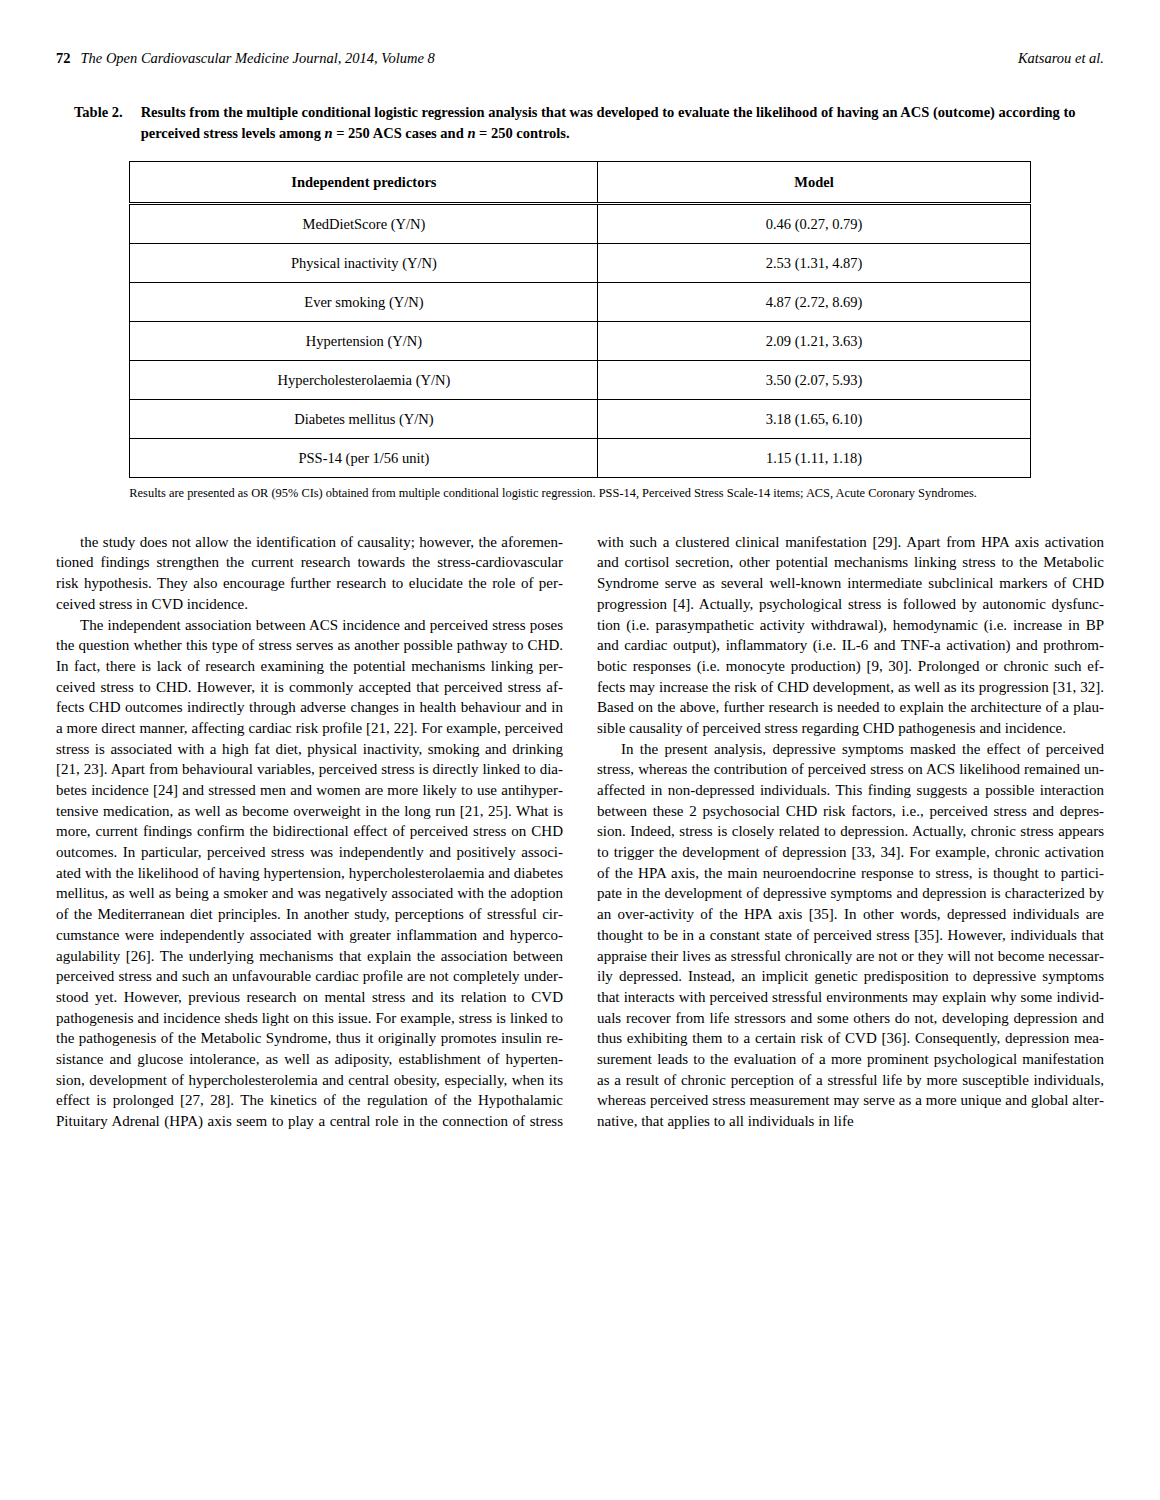72 The Open Cardiovascular Medicine Journal, 2014, Volume 8
Katsarou et al.
Table 2.
Results from the multiple conditional logistic regression analysis that was developed to evaluate the likelihood of having an ACS (outcome) according to perceived stress levels among n = 250 ACS cases and n = 250 controls.
| Independent predictors | Model |
| --- | --- |
| MedDietScore (Y/N) | 0.46 (0.27, 0.79) |
| Physical inactivity (Y/N) | 2.53 (1.31, 4.87) |
| Ever smoking (Y/N) | 4.87 (2.72, 8.69) |
| Hypertension (Y/N) | 2.09 (1.21, 3.63) |
| Hypercholesterolaemia (Y/N) | 3.50 (2.07, 5.93) |
| Diabetes mellitus (Y/N) | 3.18 (1.65, 6.10) |
| PSS-14 (per 1/56 unit) | 1.15 (1.11, 1.18) |
Results are presented as OR (95% CIs) obtained from multiple conditional logistic regression. PSS-14, Perceived Stress Scale-14 items; ACS, Acute Coronary Syndromes.
the study does not allow the identification of causality; however, the aforementioned findings strengthen the current research towards the stress-cardiovascular risk hypothesis. They also encourage further research to elucidate the role of perceived stress in CVD incidence.
The independent association between ACS incidence and perceived stress poses the question whether this type of stress serves as another possible pathway to CHD. In fact, there is lack of research examining the potential mechanisms linking perceived stress to CHD. However, it is commonly accepted that perceived stress affects CHD outcomes indirectly through adverse changes in health behaviour and in a more direct manner, affecting cardiac risk profile [21, 22]. For example, perceived stress is associated with a high fat diet, physical inactivity, smoking and drinking [21, 23]. Apart from behavioural variables, perceived stress is directly linked to diabetes incidence [24] and stressed men and women are more likely to use antihypertensive medication, as well as become overweight in the long run [21, 25]. What is more, current findings confirm the bidirectional effect of perceived stress on CHD outcomes. In particular, perceived stress was independently and positively associated with the likelihood of having hypertension, hypercholesterolaemia and diabetes mellitus, as well as being a smoker and was negatively associated with the adoption of the Mediterranean diet principles. In another study, perceptions of stressful circumstance were independently associated with greater inflammation and hypercoagulability [26]. The underlying mechanisms that explain the association between perceived stress and such an unfavourable cardiac profile are not completely understood yet. However, previous research on mental stress and its relation to CVD pathogenesis and incidence sheds light on this issue. For example, stress is linked to the pathogenesis of the Metabolic Syndrome, thus it originally promotes insulin resistance and glucose intolerance, as well as adiposity, establishment of hypertension, development of hypercholesterolemia and central obesity, especially, when its effect is prolonged [27, 28]. The kinetics of the regulation of the Hypothalamic Pituitary Adrenal (HPA) axis seem to play a central role in the connection of stress with such a clustered clinical manifestation [29]. Apart from HPA axis activation and cortisol secretion, other potential mechanisms linking stress to the Metabolic Syndrome serve as several well-known intermediate subclinical markers of CHD progression [4]. Actually, psychological stress is followed by autonomic dysfunction (i.e. parasympathetic activity withdrawal), hemodynamic (i.e. increase in BP and cardiac output), inflammatory (i.e. IL-6 and TNF-a activation) and prothrombotic responses (i.e. monocyte production) [9, 30]. Prolonged or chronic such effects may increase the risk of CHD development, as well as its progression [31, 32]. Based on the above, further research is needed to explain the architecture of a plausible causality of perceived stress regarding CHD pathogenesis and incidence.
In the present analysis, depressive symptoms masked the effect of perceived stress, whereas the contribution of perceived stress on ACS likelihood remained unaffected in non-depressed individuals. This finding suggests a possible interaction between these 2 psychosocial CHD risk factors, i.e., perceived stress and depression. Indeed, stress is closely related to depression. Actually, chronic stress appears to trigger the development of depression [33, 34]. For example, chronic activation of the HPA axis, the main neuroendocrine response to stress, is thought to participate in the development of depressive symptoms and depression is characterized by an over-activity of the HPA axis [35]. In other words, depressed individuals are thought to be in a constant state of perceived stress [35]. However, individuals that appraise their lives as stressful chronically are not or they will not become necessarily depressed. Instead, an implicit genetic predisposition to depressive symptoms that interacts with perceived stressful environments may explain why some individuals recover from life stressors and some others do not, developing depression and thus exhibiting them to a certain risk of CVD [36]. Consequently, depression measurement leads to the evaluation of a more prominent psychological manifestation as a result of chronic perception of a stressful life by more susceptible individuals, whereas perceived stress measurement may serve as a more unique and global alternative, that applies to all individuals in life